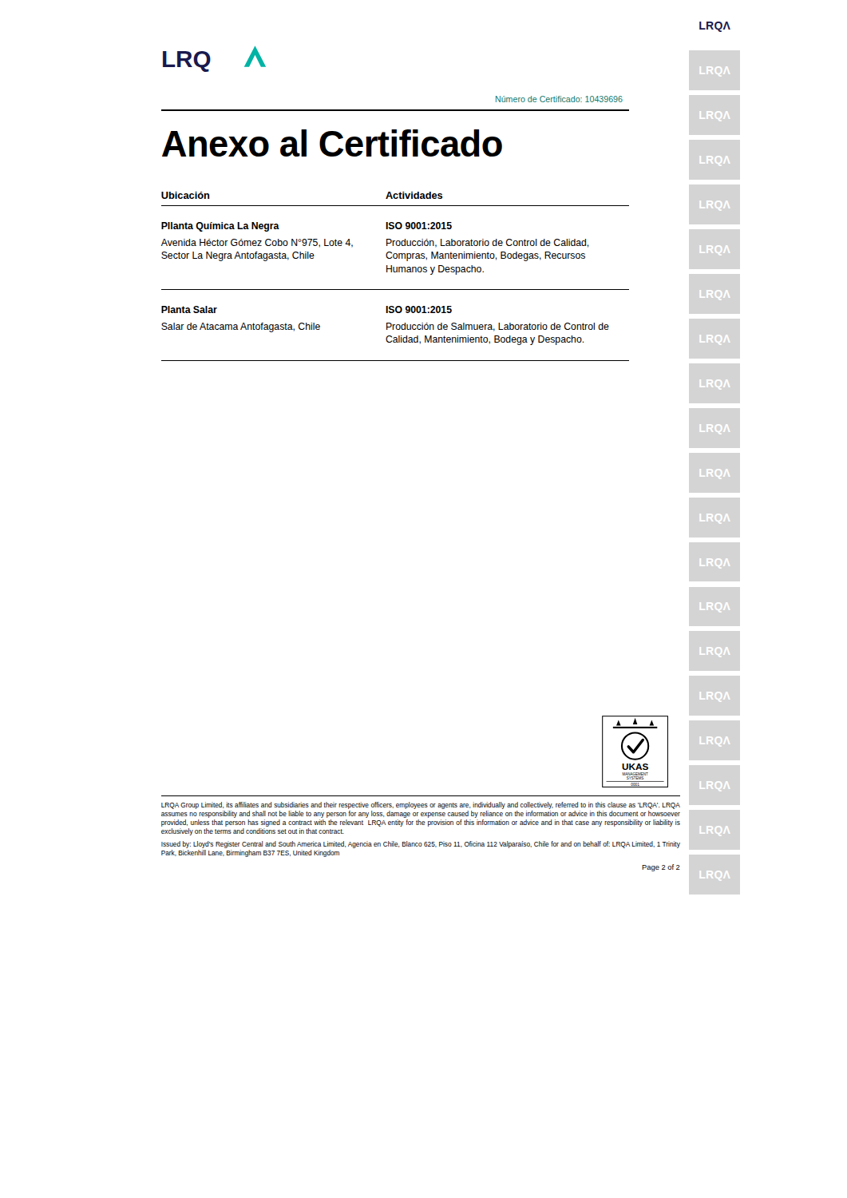LRQΛ
LRQΛ
LRQΛ
LRQΛ
LRQΛ
LRQΛ
LRQΛ
LRQΛ
LRQΛ
LRQΛ
LRQΛ
LRQΛ
LRQΛ
LRQΛ
LRQΛ
LRQΛ
LRQΛ
LRQΛ
LRQΛ
LRQΛ
LRQ
Número de Certificado: 10439696
Anexo al Certificado
| Ubicación | Actividades |
| --- | --- |
| Pllanta Química La Negra Avenida Héctor Gómez Cobo N°975, Lote 4, Sector La Negra Antofagasta, Chile | ISO 9001:2015 Producción, Laboratorio de Control de Calidad, Compras, Mantenimiento, Bodegas, Recursos Humanos y Despacho. |
| Planta Salar Salar de Atacama Antofagasta, Chile | ISO 9001:2015 Producción de Salmuera, Laboratorio de Control de Calidad, Mantenimiento, Bodega y Despacho. |
UKAS MANAGEMENT SYSTEMS 0001
LRQA Group Limited, its affiliates and subsidiaries and their respective officers, employees or agents are, individually and collectively, referred to in this clause as 'LRQA'. LRQA assumes no responsibility and shall not be liable to any person for any loss, damage or expense caused by reliance on the information or advice in this document or howsoever provided, unless that person has signed a contract with the relevant LRQA entity for the provision of this information or advice and in that case any responsibility or liability is exclusively on the terms and conditions set out in that contract.
Issued by: Lloyd's Register Central and South America Limited, Agencia en Chile, Blanco 625, Piso 11, Oficina 112 Valparaíso, Chile for and on behalf of: LRQA Limited, 1 Trinity Park, Bickenhill Lane, Birmingham B37 7ES, United Kingdom
Page 2 of 2